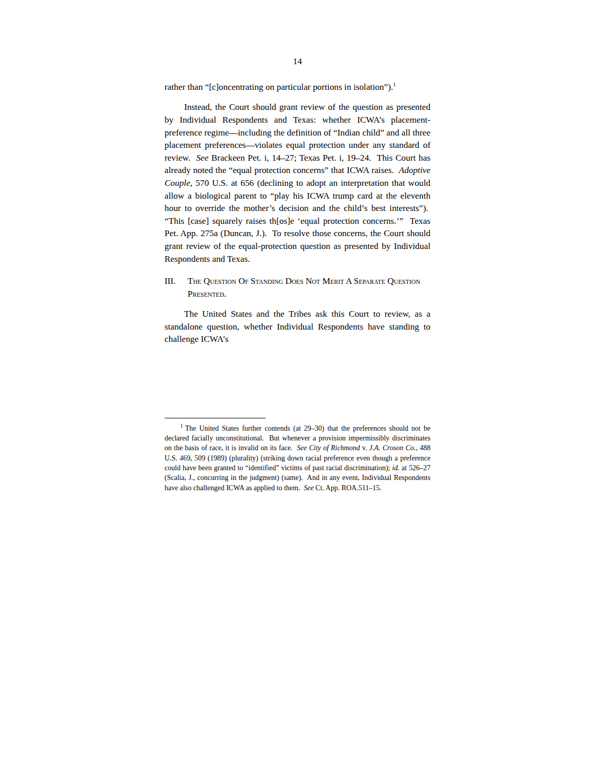14
rather than “[c]oncentrating on particular portions in isolation”).1
Instead, the Court should grant review of the question as presented by Individual Respondents and Texas: whether ICWA’s placement-preference regime—including the definition of “Indian child” and all three placement preferences—violates equal protection under any standard of review. See Brackeen Pet. i, 14–27; Texas Pet. i, 19–24. This Court has already noted the “equal protection concerns” that ICWA raises. Adoptive Couple, 570 U.S. at 656 (declining to adopt an interpretation that would allow a biological parent to “play his ICWA trump card at the eleventh hour to override the mother’s decision and the child’s best interests”). “This [case] squarely raises th[os]e ‘equal protection concerns.’” Texas Pet. App. 275a (Duncan, J.). To resolve those concerns, the Court should grant review of the equal-protection question as presented by Individual Respondents and Texas.
III. The Question Of Standing Does Not Merit A Separate Question Presented.
The United States and the Tribes ask this Court to review, as a standalone question, whether Individual Respondents have standing to challenge ICWA’s
1 The United States further contends (at 29–30) that the preferences should not be declared facially unconstitutional. But whenever a provision impermissibly discriminates on the basis of race, it is invalid on its face. See City of Richmond v. J.A. Croson Co., 488 U.S. 469, 509 (1989) (plurality) (striking down racial preference even though a preference could have been granted to “identified” victims of past racial discrimination); id. at 526–27 (Scalia, J., concurring in the judgment) (same). And in any event, Individual Respondents have also challenged ICWA as applied to them. See Ct. App. ROA.511–15.